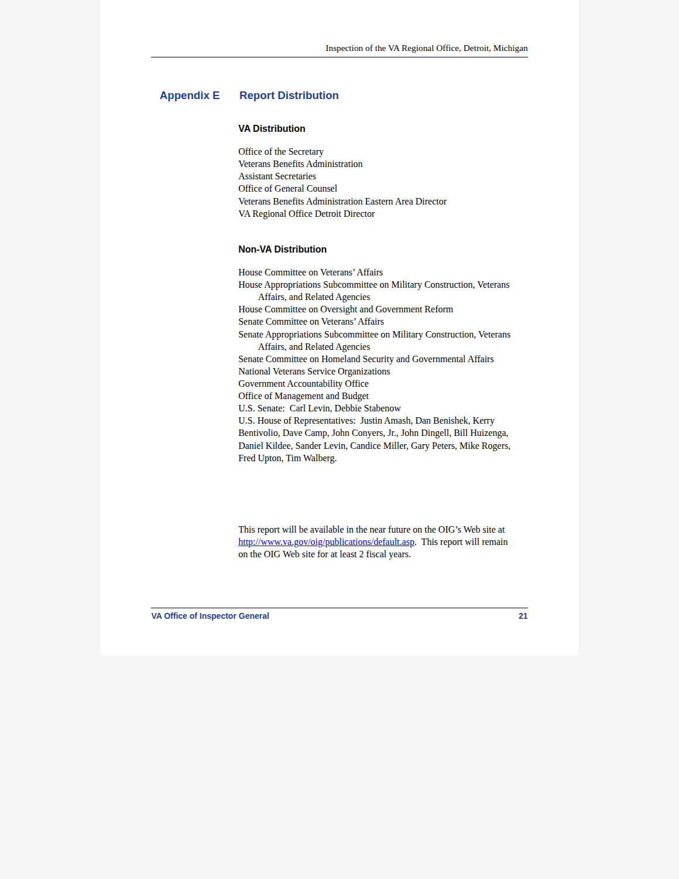Inspection of the VA Regional Office, Detroit, Michigan
Appendix E Report Distribution
VA Distribution
Office of the Secretary
Veterans Benefits Administration
Assistant Secretaries
Office of General Counsel
Veterans Benefits Administration Eastern Area Director
VA Regional Office Detroit Director
Non-VA Distribution
House Committee on Veterans’ Affairs
House Appropriations Subcommittee on Military Construction, Veterans
Affairs, and Related Agencies
House Committee on Oversight and Government Reform
Senate Committee on Veterans’ Affairs
Senate Appropriations Subcommittee on Military Construction, Veterans
Affairs, and Related Agencies
Senate Committee on Homeland Security and Governmental Affairs
National Veterans Service Organizations
Government Accountability Office
Office of Management and Budget
U.S. Senate: Carl Levin, Debbie Stabenow
U.S. House of Representatives: Justin Amash, Dan Benishek, Kerry Bentivolio, Dave Camp, John Conyers, Jr., John Dingell, Bill Huizenga, Daniel Kildee, Sander Levin, Candice Miller, Gary Peters, Mike Rogers, Fred Upton, Tim Walberg.
This report will be available in the near future on the OIG’s Web site at http://www.va.gov/oig/publications/default.asp. This report will remain on the OIG Web site for at least 2 fiscal years.
VA Office of Inspector General 21